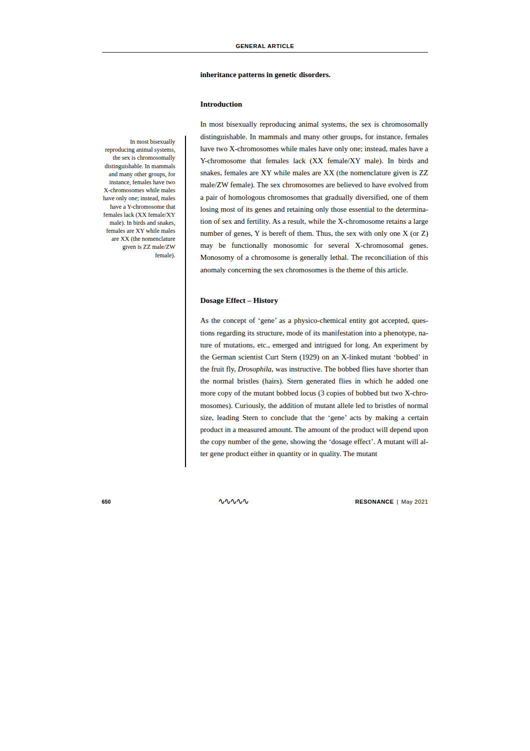GENERAL ARTICLE
In most bisexually reproducing animal systems, the sex is chromosomally distinguishable. In mammals and many other groups, for instance, females have two X-chromosomes while males have only one; instead, males have a Y-chromosome that females lack (XX female/XY male). In birds and snakes, females are XY while males are XX (the nomenclature given is ZZ male/ZW female).
inheritance patterns in genetic disorders.
Introduction
In most bisexually reproducing animal systems, the sex is chromosomally distinguishable. In mammals and many other groups, for instance, females have two X-chromosomes while males have only one; instead, males have a Y-chromosome that females lack (XX female/XY male). In birds and snakes, females are XY while males are XX (the nomenclature given is ZZ male/ZW female). The sex chromosomes are believed to have evolved from a pair of homologous chromosomes that gradually diversified, one of them losing most of its genes and retaining only those essential to the determination of sex and fertility. As a result, while the X-chromosome retains a large number of genes, Y is bereft of them. Thus, the sex with only one X (or Z) may be functionally monosomic for several X-chromosomal genes. Monosomy of a chromosome is generally lethal. The reconciliation of this anomaly concerning the sex chromosomes is the theme of this article.
Dosage Effect – History
As the concept of ‘gene’ as a physico-chemical entity got accepted, questions regarding its structure, mode of its manifestation into a phenotype, nature of mutations, etc., emerged and intrigued for long. An experiment by the German scientist Curt Stern (1929) on an X-linked mutant ‘bobbed’ in the fruit fly, Drosophila, was instructive. The bobbed flies have shorter than the normal bristles (hairs). Stern generated flies in which he added one more copy of the mutant bobbed locus (3 copies of bobbed but two X-chromosomes). Curiously, the addition of mutant allele led to bristles of normal size, leading Stern to conclude that the ‘gene’ acts by making a certain product in a measured amount. The amount of the product will depend upon the copy number of the gene, showing the ‘dosage effect’. A mutant will alter gene product either in quantity or in quality. The mutant
650
∿∿∿∿∿
RESONANCE|May 2021